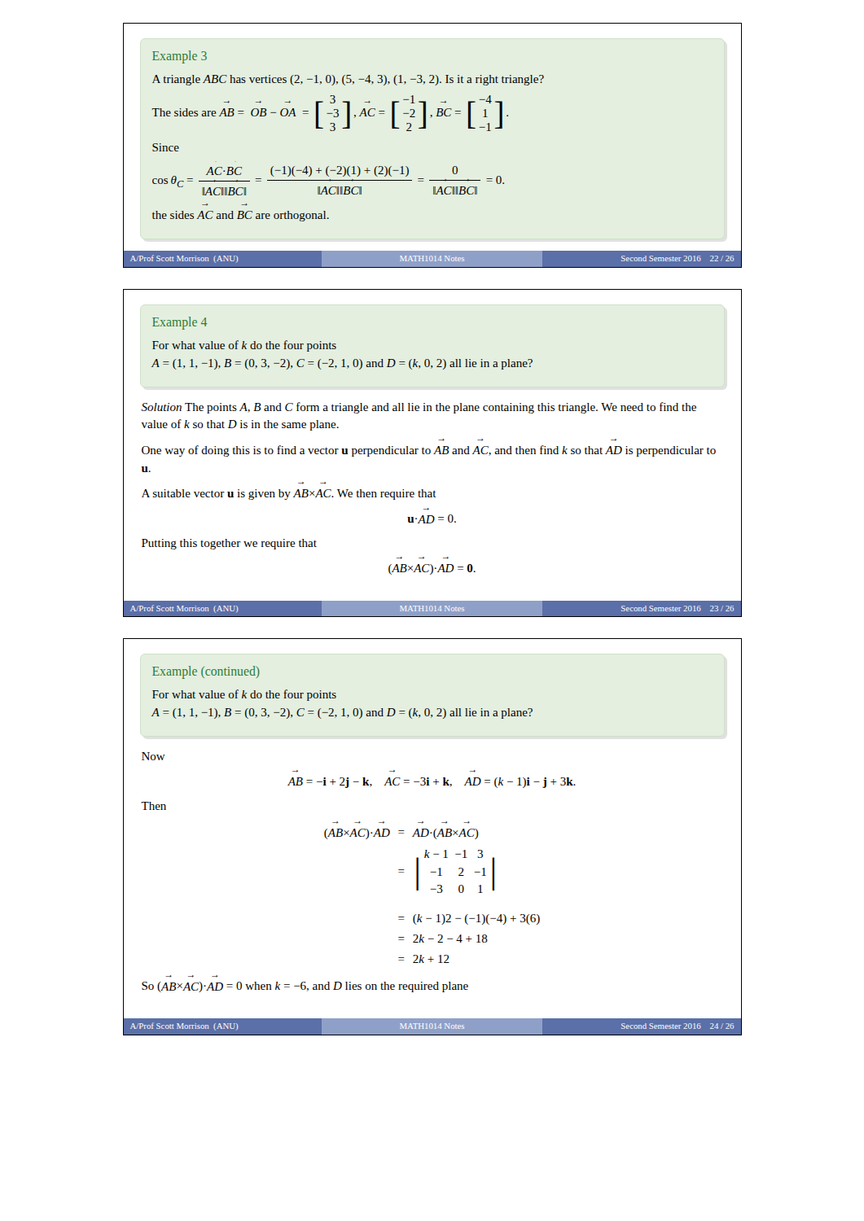Example 3
A triangle ABC has vertices (2, −1, 0), (5, −4, 3), (1, −3, 2). Is it a right triangle?
The sides are AB = OB − OA = [3
−3
3], AC = [−1
−2
2], BC = [−4
1
−1].
Since
cos θC = AC·BC ‖AC‖‖BC‖ = (−1)(−4) + (−2)(1) + (2)(−1) ‖AC‖‖BC‖ = 0 ‖AC‖‖BC‖ = 0.
the sides AC and BC are orthogonal.
A/Prof Scott Morrison (ANU)
MATH1014 Notes
Second Semester 2016 22 / 26
Example 4
For what value of k do the four points
A = (1, 1, −1), B = (0, 3, −2), C = (−2, 1, 0) and D = (k, 0, 2) all lie in a plane?
Solution The points A, B and C form a triangle and all lie in the plane containing this triangle. We need to find the value of k so that D is in the same plane.
One way of doing this is to find a vector u perpendicular to AB and AC, and then find k so that AD is perpendicular to u.
A suitable vector u is given by AB×AC. We then require that
u·AD = 0.
Putting this together we require that
(AB×AC)·AD = 0.
A/Prof Scott Morrison (ANU)
MATH1014 Notes
Second Semester 2016 23 / 26
Example (continued)
For what value of k do the four points
A = (1, 1, −1), B = (0, 3, −2), C = (−2, 1, 0) and D = (k, 0, 2) all lie in a plane?
Now
AB = −i + 2j − k, AC = −3i + k, AD = (k − 1)i − j + 3k.
Then
| ( AB × AC )· AD | = | AD ·( AB × AC ) |
| | = | / / k − 1 / −1 / 3 / / −1 / 2 / −1 / / −3 / 0 / 1 / / |
| | = | ( k − 1)2 − (−1)(−4) + 3(6) |
| | = | 2 k − 2 − 4 + 18 |
| | = | 2 k + 12 |
So (AB×AC)·AD = 0 when k = −6, and D lies on the required plane
A/Prof Scott Morrison (ANU)
MATH1014 Notes
Second Semester 2016 24 / 26